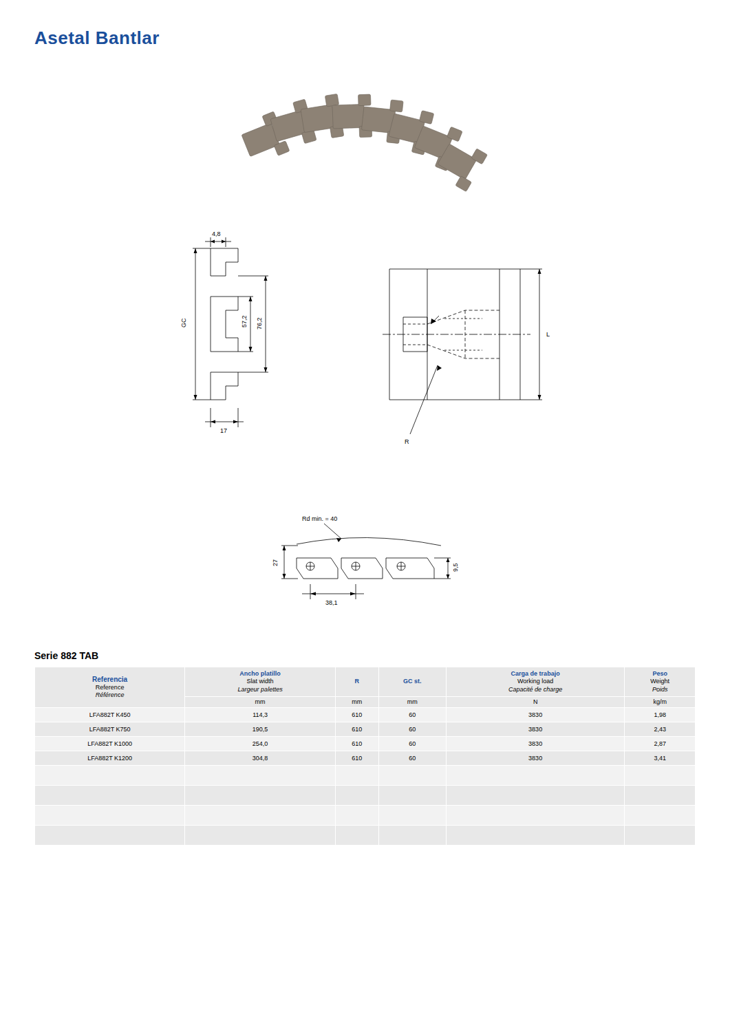Asetal Bantlar
4,8 GC 57,2 76,2 17 R L
Rd min. = 40 27 9,5 38,1
Serie 882 TAB
| Referencia Reference Référence | Ancho platillo Slat width Largeur palettes | R | GC st. | Carga de trabajo Working load Capacité de charge | Peso Weight Poids |
| --- | --- | --- | --- | --- | --- |
| mm | mm | mm | N | kg/m |
| LFA882T K450 | 114,3 | 610 | 60 | 3830 | 1,98 |
| LFA882T K750 | 190,5 | 610 | 60 | 3830 | 2,43 |
| LFA882T K1000 | 254,0 | 610 | 60 | 3830 | 2,87 |
| LFA882T K1200 | 304,8 | 610 | 60 | 3830 | 3,41 |